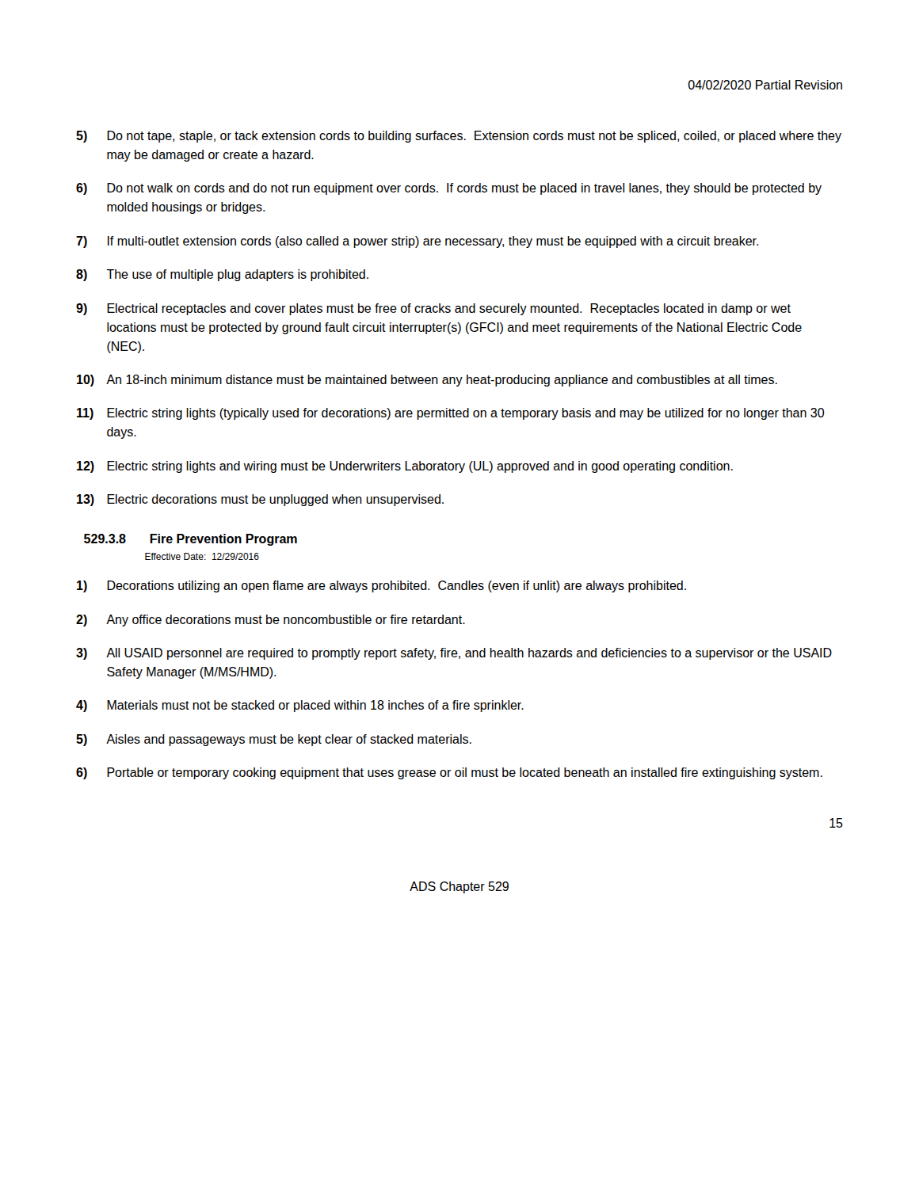04/02/2020 Partial Revision
5) Do not tape, staple, or tack extension cords to building surfaces. Extension cords must not be spliced, coiled, or placed where they may be damaged or create a hazard.
6) Do not walk on cords and do not run equipment over cords. If cords must be placed in travel lanes, they should be protected by molded housings or bridges.
7) If multi-outlet extension cords (also called a power strip) are necessary, they must be equipped with a circuit breaker.
8) The use of multiple plug adapters is prohibited.
9) Electrical receptacles and cover plates must be free of cracks and securely mounted. Receptacles located in damp or wet locations must be protected by ground fault circuit interrupter(s) (GFCI) and meet requirements of the National Electric Code (NEC).
10) An 18-inch minimum distance must be maintained between any heat-producing appliance and combustibles at all times.
11) Electric string lights (typically used for decorations) are permitted on a temporary basis and may be utilized for no longer than 30 days.
12) Electric string lights and wiring must be Underwriters Laboratory (UL) approved and in good operating condition.
13) Electric decorations must be unplugged when unsupervised.
529.3.8 Fire Prevention Program
Effective Date: 12/29/2016
1) Decorations utilizing an open flame are always prohibited. Candles (even if unlit) are always prohibited.
2) Any office decorations must be noncombustible or fire retardant.
3) All USAID personnel are required to promptly report safety, fire, and health hazards and deficiencies to a supervisor or the USAID Safety Manager (M/MS/HMD).
4) Materials must not be stacked or placed within 18 inches of a fire sprinkler.
5) Aisles and passageways must be kept clear of stacked materials.
6) Portable or temporary cooking equipment that uses grease or oil must be located beneath an installed fire extinguishing system.
15
ADS Chapter 529